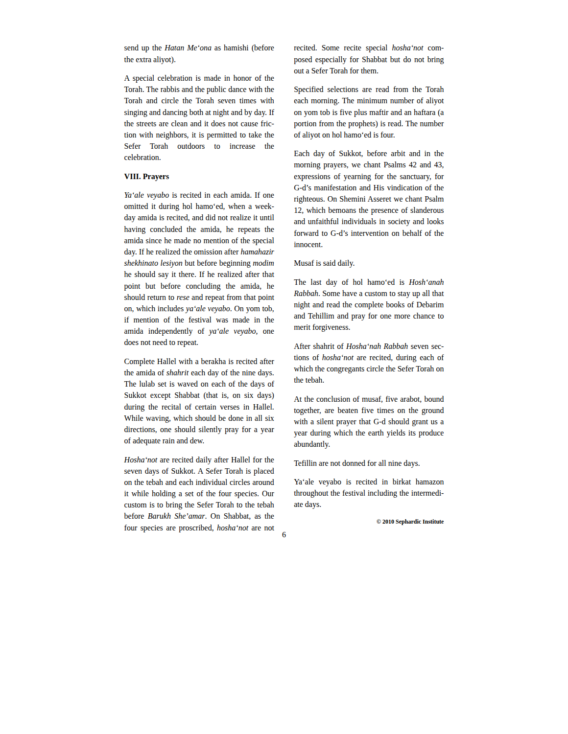send up the Hatan Me‘ona as hamishi (before the extra aliyot).
A special celebration is made in honor of the Torah. The rabbis and the public dance with the Torah and circle the Torah seven times with singing and dancing both at night and by day. If the streets are clean and it does not cause friction with neighbors, it is permitted to take the Sefer Torah outdoors to increase the celebration.
VIII. Prayers
Ya‘ale veyabo is recited in each amida. If one omitted it during hol hamo‘ed, when a weekday amida is recited, and did not realize it until having concluded the amida, he repeats the amida since he made no mention of the special day. If he realized the omission after hamahazir shekhinato lesiyon but before beginning modim he should say it there. If he realized after that point but before concluding the amida, he should return to rese and repeat from that point on, which includes ya‘ale veyabo. On yom tob, if mention of the festival was made in the amida independently of ya‘ale veyabo, one does not need to repeat.
Complete Hallel with a berakha is recited after the amida of shahrit each day of the nine days. The lulab set is waved on each of the days of Sukkot except Shabbat (that is, on six days) during the recital of certain verses in Hallel. While waving, which should be done in all six directions, one should silently pray for a year of adequate rain and dew.
Hosha‘not are recited daily after Hallel for the seven days of Sukkot. A Sefer Torah is placed on the tebah and each individual circles around it while holding a set of the four species. Our custom is to bring the Sefer Torah to the tebah before Barukh She’amar. On Shabbat, as the four species are proscribed, hosha‘not are not recited. Some recite special hosha‘not composed especially for Shabbat but do not bring out a Sefer Torah for them.
Specified selections are read from the Torah each morning. The minimum number of aliyot on yom tob is five plus maftir and an haftara (a portion from the prophets) is read. The number of aliyot on hol hamo‘ed is four.
Each day of Sukkot, before arbit and in the morning prayers, we chant Psalms 42 and 43, expressions of yearning for the sanctuary, for G-d’s manifestation and His vindication of the righteous. On Shemini Asseret we chant Psalm 12, which bemoans the presence of slanderous and unfaithful individuals in society and looks forward to G-d’s intervention on behalf of the innocent.
Musaf is said daily.
The last day of hol hamo‘ed is Hosh‘anah Rabbah. Some have a custom to stay up all that night and read the complete books of Debarim and Tehillim and pray for one more chance to merit forgiveness.
After shahrit of Hosha‘nah Rabbah seven sections of hosha‘not are recited, during each of which the congregants circle the Sefer Torah on the tebah.
At the conclusion of musaf, five arabot, bound together, are beaten five times on the ground with a silent prayer that G-d should grant us a year during which the earth yields its produce abundantly.
Tefillin are not donned for all nine days.
Ya‘ale veyabo is recited in birkat hamazon throughout the festival including the intermediate days.
© 2010 Sephardic Institute
6